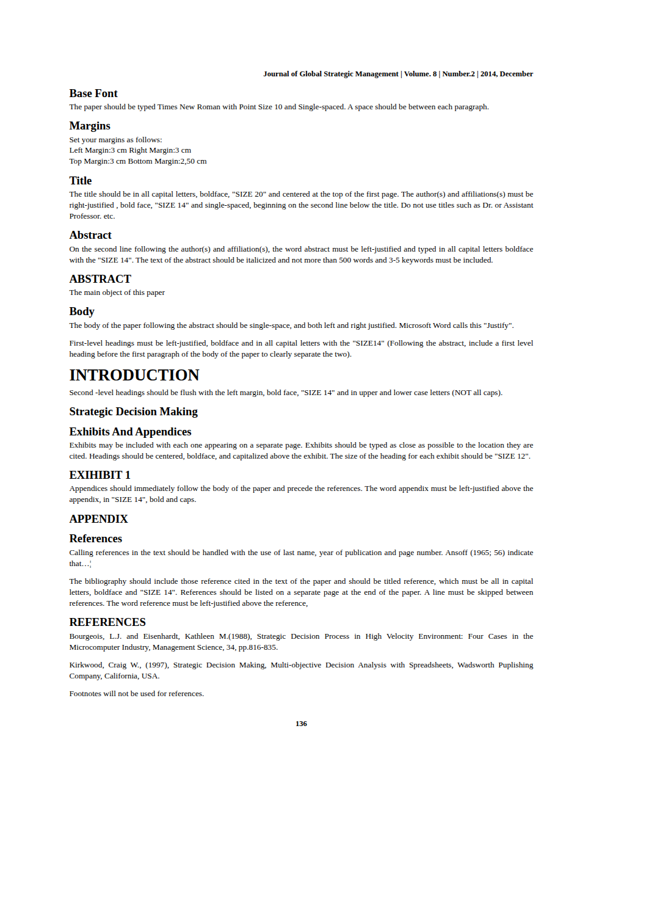Journal of Global Strategic Management | Volume. 8 | Number.2 | 2014, December
Base Font
The paper should be typed Times New Roman with Point Size 10 and Single-spaced. A space should be between each paragraph.
Margins
Set your margins as follows:
Left Margin:3 cm Right Margin:3 cm
Top Margin:3 cm Bottom Margin:2,50 cm
Title
The title should be in all capital letters, boldface, "SIZE 20" and centered at the top of the first page. The author(s) and affiliations(s) must be right-justified , bold face, "SIZE 14" and single-spaced, beginning on the second line below the title. Do not use titles such as Dr. or Assistant Professor. etc.
Abstract
On the second line following the author(s) and affiliation(s), the word abstract must be left-justified and typed in all capital letters boldface with the "SIZE 14". The text of the abstract should be italicized and not more than 500 words and 3-5 keywords must be included.
ABSTRACT
The main object of this paper
Body
The body of the paper following the abstract should be single-space, and both left and right justified. Microsoft Word calls this "Justify".
First-level headings must be left-justified, boldface and in all capital letters with the "SIZE14" (Following the abstract, include a first level heading before the first paragraph of the body of the paper to clearly separate the two).
INTRODUCTION
Second -level headings should be flush with the left margin, bold face, "SIZE 14" and in upper and lower case letters (NOT all caps).
Strategic Decision Making
Exhibits And Appendices
Exhibits may be included with each one appearing on a separate page. Exhibits should be typed as close as possible to the location they are cited. Headings should be centered, boldface, and capitalized above the exhibit. The size of the heading for each exhibit should be "SIZE 12".
EXIHIBIT 1
Appendices should immediately follow the body of the paper and precede the references. The word appendix must be left-justified above the appendix, in "SIZE 14", bold and caps.
APPENDIX
References
Calling references in the text should be handled with the use of last name, year of publication and page number. Ansoff (1965; 56) indicate that…¦
The bibliography should include those reference cited in the text of the paper and should be titled reference, which must be all in capital letters, boldface and "SIZE 14". References should be listed on a separate page at the end of the paper. A line must be skipped between references. The word reference must be left-justified above the reference,
REFERENCES
Bourgeois, L.J. and Eisenhardt, Kathleen M.(1988), Strategic Decision Process in High Velocity Environment: Four Cases in the Microcomputer Industry, Management Science, 34, pp.816-835.
Kirkwood, Craig W., (1997), Strategic Decision Making, Multi-objective Decision Analysis with Spreadsheets, Wadsworth Puplishing Company, California, USA.
Footnotes will not be used for references.
136